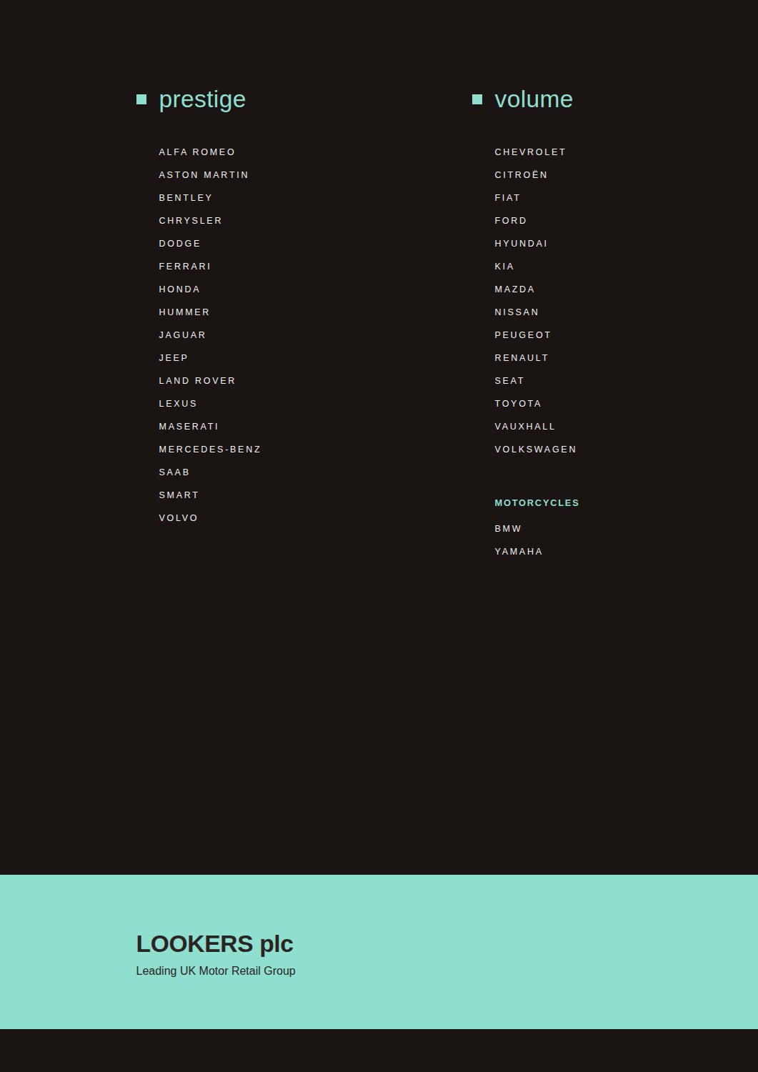prestige
Alfa Romeo
Aston Martin
Bentley
Chrysler
Dodge
Ferrari
Honda
Hummer
Jaguar
Jeep
Land Rover
Lexus
Maserati
Mercedes-Benz
Saab
Smart
Volvo
volume
Chevrolet
Citroën
Fiat
Ford
Hyundai
Kia
Mazda
Nissan
Peugeot
Renault
Seat
Toyota
Vauxhall
Volkswagen
Motorcycles
BMW
Yamaha
LOOKERS plc
Leading UK Motor Retail Group